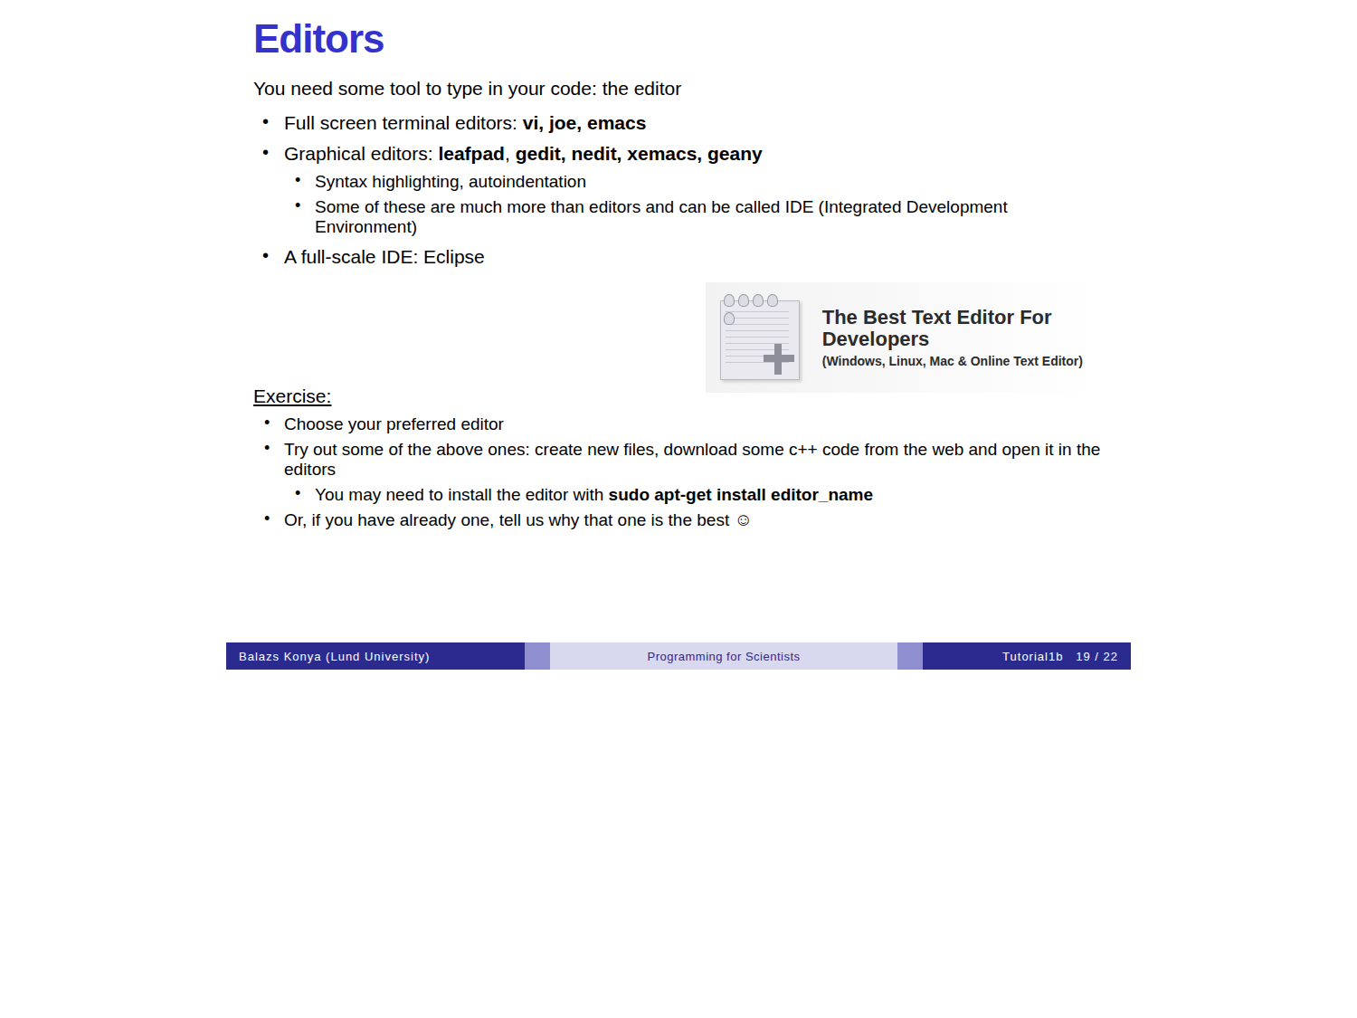Editors
You need some tool to type in your code: the editor
Full screen terminal editors: vi, joe, emacs
Graphical editors: leafpad, gedit, nedit, xemacs, geany
Syntax highlighting, autoindentation
Some of these are much more than editors and can be called IDE (Integrated Development Environment)
A full-scale IDE: Eclipse
The Best Text Editor For Developers
(Windows, Linux, Mac & Online Text Editor)
Exercise:
Choose your preferred editor
Try out some of the above ones: create new files, download some c++ code from the web and open it in the editors
You may need to install the editor with sudo apt-get install editor_name
Or, if you have already one, tell us why that one is the best ☺
Balazs Konya (Lund University)
Programming for Scientists
Tutorial1b 19 / 22